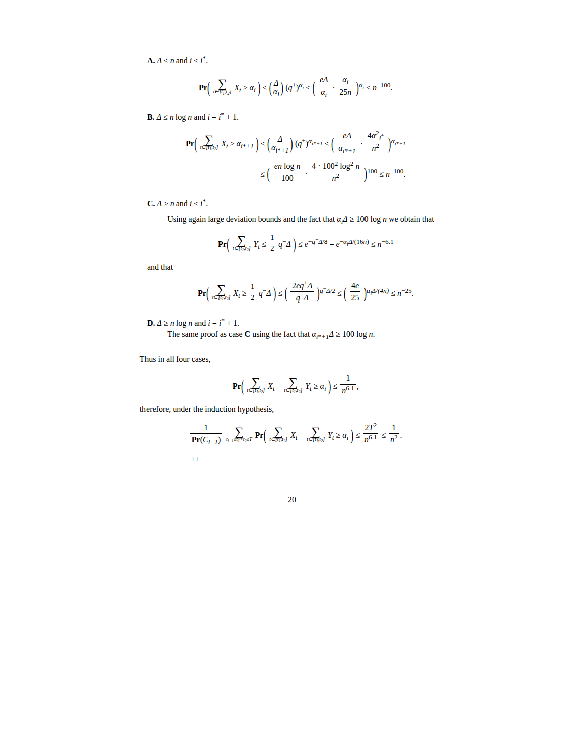A. Δ ≤ n and i ≤ i*.
Pr( ∑t∈[t1,t2] Xt ≥ αi ) ≤ (Δαi) (q+)αi ≤ ( eΔ αi · αi 25n )αi ≤ n−100.
B. Δ ≤ n log n and i = i* + 1.
Pr( ∑t∈[t1,t2] Xt ≥ αi*+1 ) ≤ (Δαi*+1) (q+)αi*+1 ≤ ( eΔ αi*+1 · 4α2i*n2 )αi*+1 ≤ ( en log n 100 · 4 · 1002 log2 n n2 )100 ≤ n−100.
C. Δ ≥ n and i ≤ i*.
Using again large deviation bounds and the fact that αiΔ ≥ 100 log n we obtain that
Pr( ∑t∈[t1,t2] Yt ≤ 12 q−Δ ) ≤ e−q−Δ/8 = e−αiΔ/(16n) ≤ n−6.1
and that
Pr( ∑t∈[t1,t2] Xt ≥ 12 q−Δ ) ≤ ( 2eq+Δ q−Δ )q−Δ/2 ≤ ( 4e 25 )αiΔ/(4n) ≤ n−25.
D. Δ ≥ n log n and i = i* + 1.
The same proof as case C using the fact that αi*+1Δ ≥ 100 log n.
Thus in all four cases,
Pr( ∑t∈[t1,t2] Xt − ∑t∈[t1,t2] Yt ≥ αi ) ≤ 1 n6.1,
therefore, under the induction hypothesis,
1 Pr(Ci−1) ∑ti−1≤t1<t2≤T Pr( ∑t∈[t1,t2] Xt − ∑t∈[t1,t2] Yt ≥ αi ) ≤ 2T2 n6.1 ≤ 1 n2.
□
20